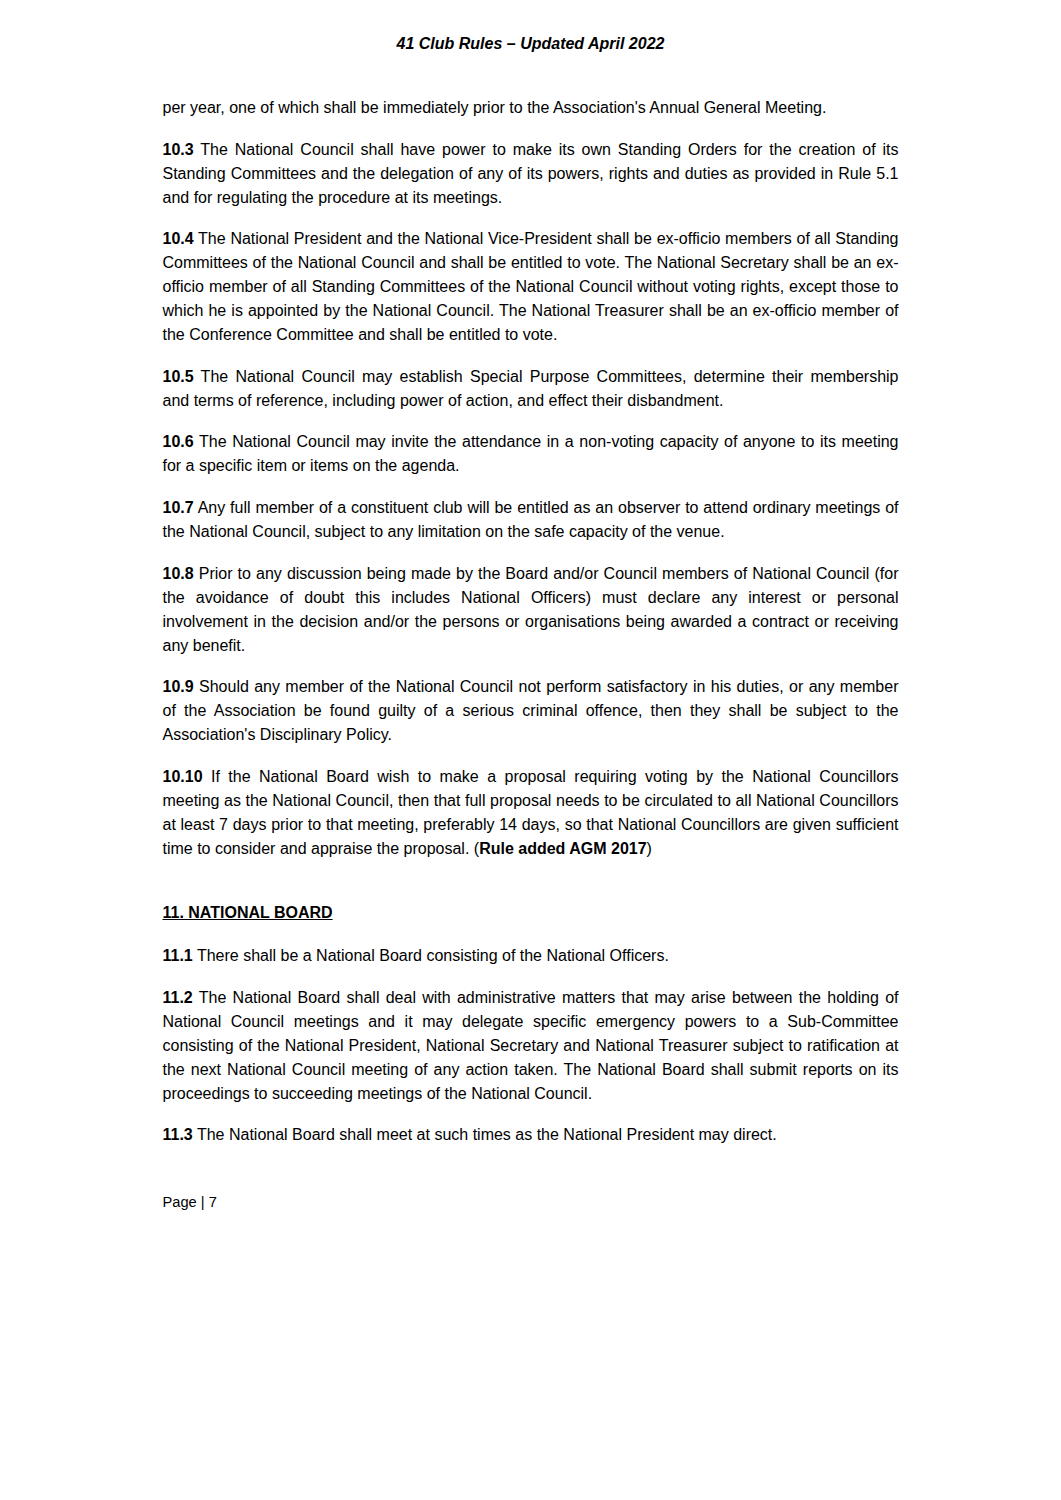41 Club Rules – Updated April 2022
per year, one of which shall be immediately prior to the Association's Annual General Meeting.
10.3 The National Council shall have power to make its own Standing Orders for the creation of its Standing Committees and the delegation of any of its powers, rights and duties as provided in Rule 5.1 and for regulating the procedure at its meetings.
10.4 The National President and the National Vice-President shall be ex-officio members of all Standing Committees of the National Council and shall be entitled to vote. The National Secretary shall be an ex-officio member of all Standing Committees of the National Council without voting rights, except those to which he is appointed by the National Council. The National Treasurer shall be an ex-officio member of the Conference Committee and shall be entitled to vote.
10.5 The National Council may establish Special Purpose Committees, determine their membership and terms of reference, including power of action, and effect their disbandment.
10.6 The National Council may invite the attendance in a non-voting capacity of anyone to its meeting for a specific item or items on the agenda.
10.7 Any full member of a constituent club will be entitled as an observer to attend ordinary meetings of the National Council, subject to any limitation on the safe capacity of the venue.
10.8 Prior to any discussion being made by the Board and/or Council members of National Council (for the avoidance of doubt this includes National Officers) must declare any interest or personal involvement in the decision and/or the persons or organisations being awarded a contract or receiving any benefit.
10.9 Should any member of the National Council not perform satisfactory in his duties, or any member of the Association be found guilty of a serious criminal offence, then they shall be subject to the Association's Disciplinary Policy.
10.10 If the National Board wish to make a proposal requiring voting by the National Councillors meeting as the National Council, then that full proposal needs to be circulated to all National Councillors at least 7 days prior to that meeting, preferably 14 days, so that National Councillors are given sufficient time to consider and appraise the proposal. (Rule added AGM 2017)
11. NATIONAL BOARD
11.1 There shall be a National Board consisting of the National Officers.
11.2 The National Board shall deal with administrative matters that may arise between the holding of National Council meetings and it may delegate specific emergency powers to a Sub-Committee consisting of the National President, National Secretary and National Treasurer subject to ratification at the next National Council meeting of any action taken. The National Board shall submit reports on its proceedings to succeeding meetings of the National Council.
11.3 The National Board shall meet at such times as the National President may direct.
Page | 7